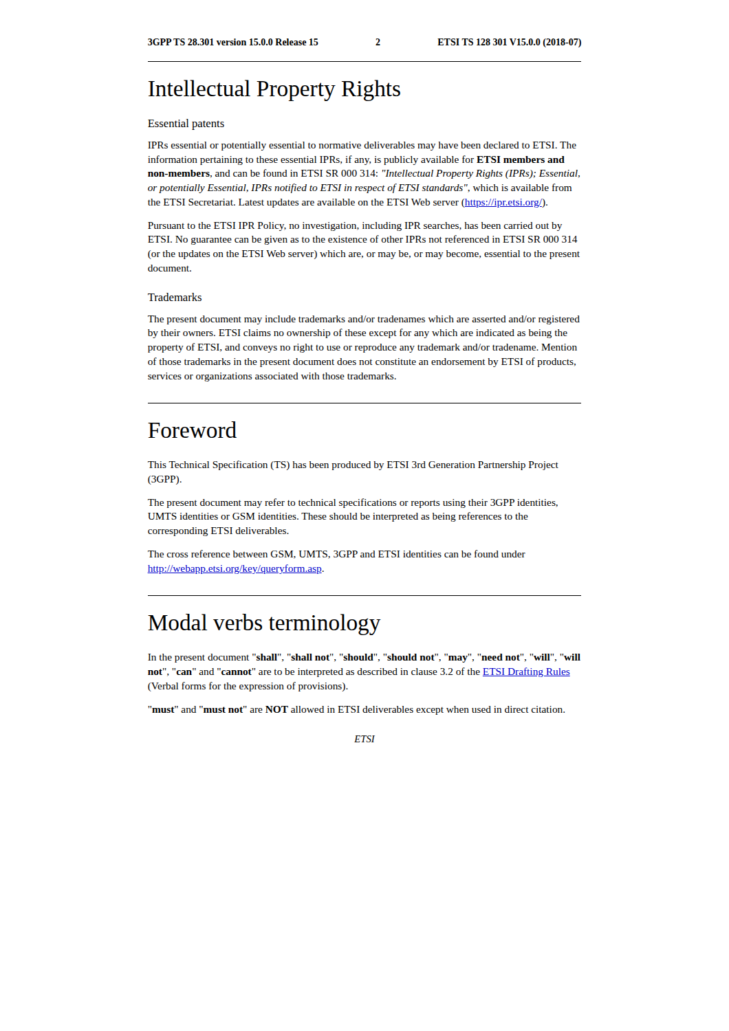3GPP TS 28.301 version 15.0.0 Release 15 2 ETSI TS 128 301 V15.0.0 (2018-07)
Intellectual Property Rights
Essential patents
IPRs essential or potentially essential to normative deliverables may have been declared to ETSI. The information pertaining to these essential IPRs, if any, is publicly available for ETSI members and non-members, and can be found in ETSI SR 000 314: "Intellectual Property Rights (IPRs); Essential, or potentially Essential, IPRs notified to ETSI in respect of ETSI standards", which is available from the ETSI Secretariat. Latest updates are available on the ETSI Web server (https://ipr.etsi.org/).
Pursuant to the ETSI IPR Policy, no investigation, including IPR searches, has been carried out by ETSI. No guarantee can be given as to the existence of other IPRs not referenced in ETSI SR 000 314 (or the updates on the ETSI Web server) which are, or may be, or may become, essential to the present document.
Trademarks
The present document may include trademarks and/or tradenames which are asserted and/or registered by their owners. ETSI claims no ownership of these except for any which are indicated as being the property of ETSI, and conveys no right to use or reproduce any trademark and/or tradename. Mention of those trademarks in the present document does not constitute an endorsement by ETSI of products, services or organizations associated with those trademarks.
Foreword
This Technical Specification (TS) has been produced by ETSI 3rd Generation Partnership Project (3GPP).
The present document may refer to technical specifications or reports using their 3GPP identities, UMTS identities or GSM identities. These should be interpreted as being references to the corresponding ETSI deliverables.
The cross reference between GSM, UMTS, 3GPP and ETSI identities can be found under http://webapp.etsi.org/key/queryform.asp.
Modal verbs terminology
In the present document "shall", "shall not", "should", "should not", "may", "need not", "will", "will not", "can" and "cannot" are to be interpreted as described in clause 3.2 of the ETSI Drafting Rules (Verbal forms for the expression of provisions).
"must" and "must not" are NOT allowed in ETSI deliverables except when used in direct citation.
ETSI